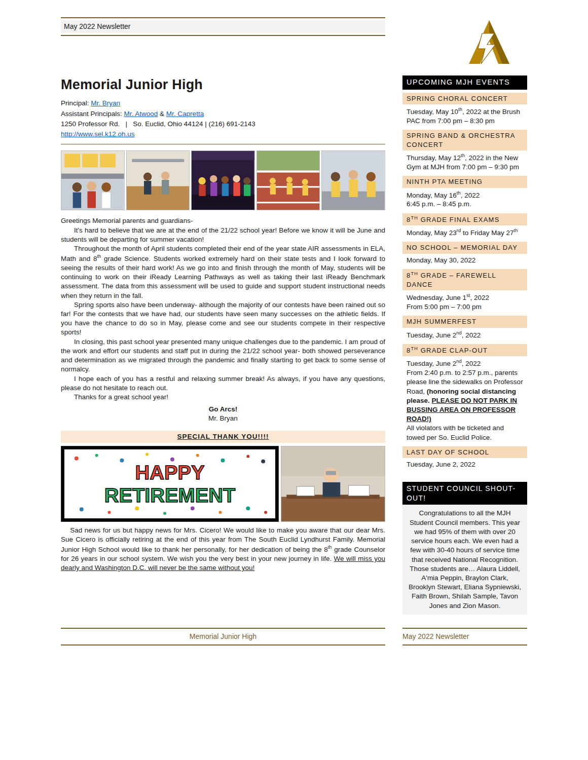May 2022 Newsletter
Memorial Junior High
Principal: Mr. Bryan
Assistant Principals: Mr. Atwood & Mr. Capretta
1250 Professor Rd. | So. Euclid, Ohio 44124 | (216) 691-2143
http://www.sel.k12.oh.us
Greetings Memorial parents and guardians-
It's hard to believe that we are at the end of the 21/22 school year! Before we know it will be June and students will be departing for summer vacation!
Throughout the month of April students completed their end of the year state AIR assessments in ELA, Math and 8th grade Science. Students worked extremely hard on their state tests and I look forward to seeing the results of their hard work! As we go into and finish through the month of May, students will be continuing to work on their iReady Learning Pathways as well as taking their last iReady Benchmark assessment. The data from this assessment will be used to guide and support student instructional needs when they return in the fall.
Spring sports also have been underway- although the majority of our contests have been rained out so far! For the contests that we have had, our students have seen many successes on the athletic fields. If you have the chance to do so in May, please come and see our students compete in their respective sports!
In closing, this past school year presented many unique challenges due to the pandemic. I am proud of the work and effort our students and staff put in during the 21/22 school year- both showed perseverance and determination as we migrated through the pandemic and finally starting to get back to some sense of normalcy.
I hope each of you has a restful and relaxing summer break! As always, if you have any questions, please do not hesitate to reach out.
Thanks for a great school year!
Go Arcs!
Mr. Bryan
SPECIAL THANK YOU!!!!
HAPPY RETIREMENT
Sad news for us but happy news for Mrs. Cicero! We would like to make you aware that our dear Mrs. Sue Cicero is officially retiring at the end of this year from The South Euclid Lyndhurst Family. Memorial Junior High School would like to thank her personally, for her dedication of being the 8th grade Counselor for 26 years in our school system. We wish you the very best in your new journey in life. We will miss you dearly and Washington D.C. will never be the same without you!
UPCOMING MJH EVENTS
SPRING CHORAL CONCERT
Tuesday, May 10th, 2022 at the Brush PAC from 7:00 pm – 8:30 pm
SPRING BAND & ORCHESTRA CONCERT
Thursday, May 12th, 2022 in the New Gym at MJH from 7:00 pm – 9:30 pm
NINTH PTA MEETING
Monday, May 16th, 2022
6:45 p.m. – 8:45 p.m.
8TH GRADE FINAL EXAMS
Monday, May 23rd to Friday May 27th
NO SCHOOL – MEMORIAL DAY
Monday, May 30, 2022
8TH GRADE – FAREWELL DANCE
Wednesday, June 1st, 2022
From 5:00 pm – 7:00 pm
MJH SUMMERFEST
Tuesday, June 2nd, 2022
8TH GRADE CLAP-OUT
Tuesday, June 2nd, 2022
From 2:40 p.m. to 2:57 p.m., parents please line the sidewalks on Professor Road, (honoring social distancing please. PLEASE DO NOT PARK IN BUSSING AREA ON PROFESSOR ROAD!)
All violators with be ticketed and towed per So. Euclid Police.
LAST DAY OF SCHOOL
Tuesday, June 2, 2022
STUDENT COUNCIL SHOUT-OUT!
Congratulations to all the MJH Student Council members. This year we had 95% of them with over 20 service hours each. We even had a few with 30-40 hours of service time that received National Recognition. Those students are… Alaura Liddell, A'mia Peppin, Braylon Clark, Brooklyn Stewart, Eliana Sypniewski, Faith Brown, Shilah Sample, Tavon Jones and Zion Mason.
Memorial Junior High
May 2022 Newsletter